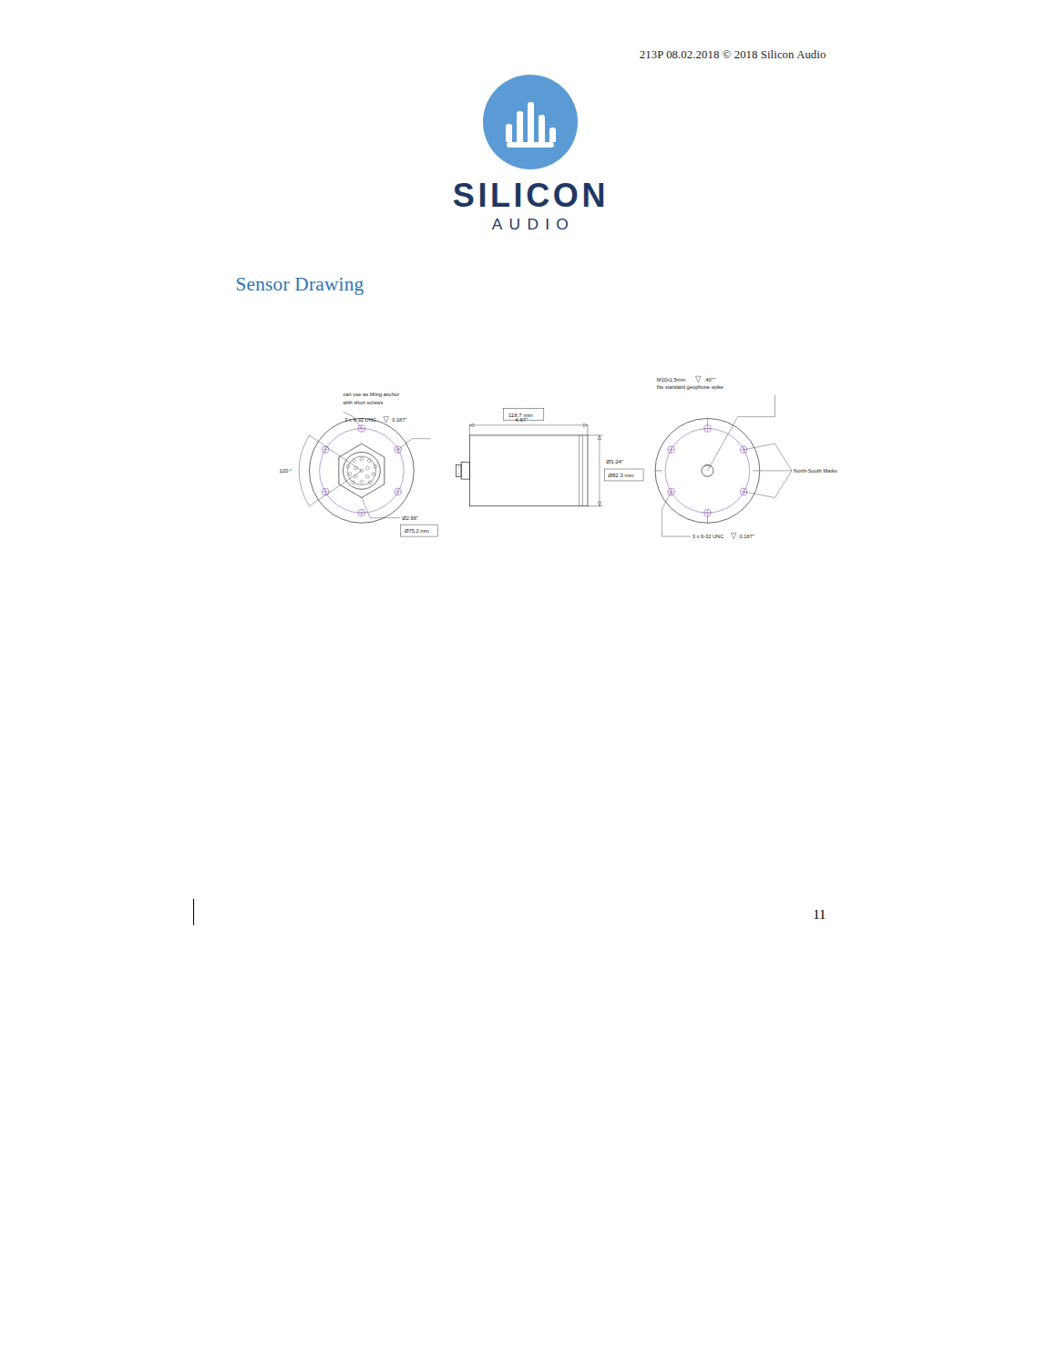213P 08.02.2018 © 2018 Silicon Audio
SILICON
AUDIO
Sensor Drawing
120 ° can use as lifting anchor with short screws 3 x 6-32 UNC 0.187" Ø2.96" Ø75.2 mm 4.67" 118.7 mm Ø3.24" Ø82.3 mm M10x1.5mm .40"" fits standard geophone spike North-South Marks 3 x 6-32 UNC 0.187"
11